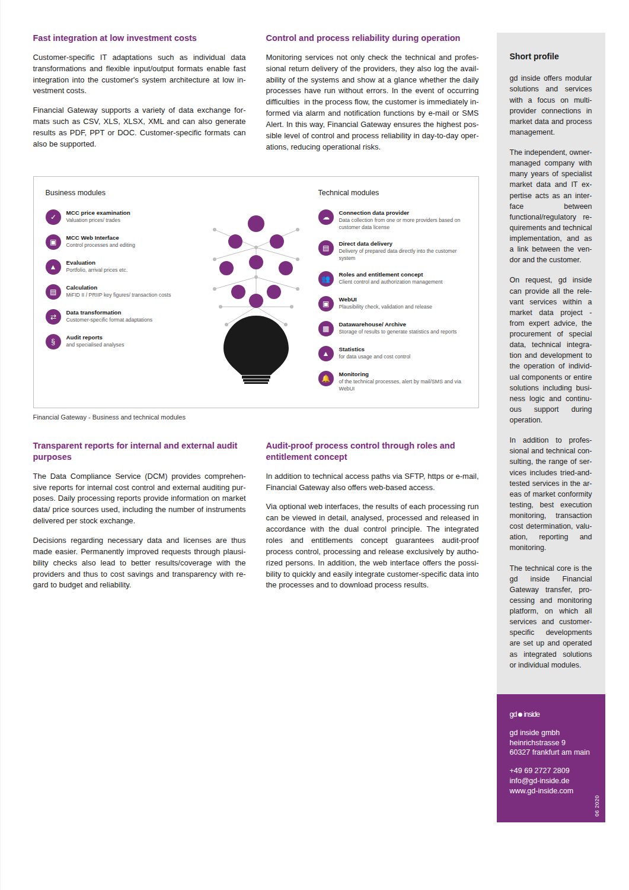Fast integration at low investment costs
Customer-specific IT adaptations such as individual data transformations and flexible input/output formats enable fast integration into the customer's system architecture at low investment costs.
Financial Gateway supports a variety of data exchange formats such as CSV, XLS, XLSX, XML and can also generate results as PDF, PPT or DOC. Customer-specific formats can also be supported.
Control and process reliability during operation
Monitoring services not only check the technical and professional return delivery of the providers, they also log the availability of the systems and show at a glance whether the daily processes have run without errors. In the event of occurring difficulties in the process flow, the customer is immediately informed via alarm and notification functions by e-mail or SMS Alert. In this way, Financial Gateway ensures the highest possible level of control and process reliability in day-to-day operations, reducing operational risks.
Business modules
✓ MCC price examination Valuation prices/ trades
▣ MCC Web Interface Control processes and editing
▲ Evaluation Portfolio, arrival prices etc.
▤ Calculation MiFID II / PRIIP key figures/ transaction costs
⇄ Data transformation Customer-specific format adaptations
§ Audit reports and specialised analyses
Technical modules
☁ Connection data provider Data collection from one or more providers based on customer data license
▤ Direct data delivery Delivery of prepared data directly into the customer system
👥 Roles and entitlement concept Client control and authorization management
▣ WebUI Plausibility check, validation and release
▦ Datawarehouse/ Archive Storage of results to generate statistics and reports
▲ Statistics for data usage and cost control
🔔 Monitoring of the technical processes, alert by mail/SMS and via WebUI
Financial Gateway - Business and technical modules
Transparent reports for internal and external audit purposes
The Data Compliance Service (DCM) provides comprehensive reports for internal cost control and external auditing purposes. Daily processing reports provide information on market data/ price sources used, including the number of instruments delivered per stock exchange.
Decisions regarding necessary data and licenses are thus made easier. Permanently improved requests through plausibility checks also lead to better results/coverage with the providers and thus to cost savings and transparency with regard to budget and reliability.
Audit-proof process control through roles and entitlement concept
In addition to technical access paths via SFTP, https or e-mail, Financial Gateway also offers web-based access.
Via optional web interfaces, the results of each processing run can be viewed in detail, analysed, processed and released in accordance with the dual control principle. The integrated roles and entitlements concept guarantees audit-proof process control, processing and release exclusively by authorized persons. In addition, the web interface offers the possibility to quickly and easily integrate customer-specific data into the processes and to download process results.
Short profile
gd inside offers modular solutions and services with a focus on multi-provider connections in market data and process management.
The independent, owner-managed company with many years of specialist market data and IT expertise acts as an interface between functional/regulatory requirements and technical implementation, and as a link between the vendor and the customer.
On request, gd inside can provide all the relevant services within a market data project - from expert advice, the procurement of special data, technical integration and development to the operation of individual components or entire solutions including business logic and continuous support during operation.
In addition to professional and technical consulting, the range of services includes tried-and-tested services in the areas of market conformity testing, best execution monitoring, transaction cost determination, valuation, reporting and monitoring.
The technical core is the gd inside Financial Gateway transfer, processing and monitoring platform, on which all services and customer-specific developments are set up and operated as integrated solutions or individual modules.
gd inside
gd inside gmbh
heinrichstrasse 9
60327 frankfurt am main
+49 69 2727 2809
info@gd-inside.de
www.gd-inside.com
06 2020